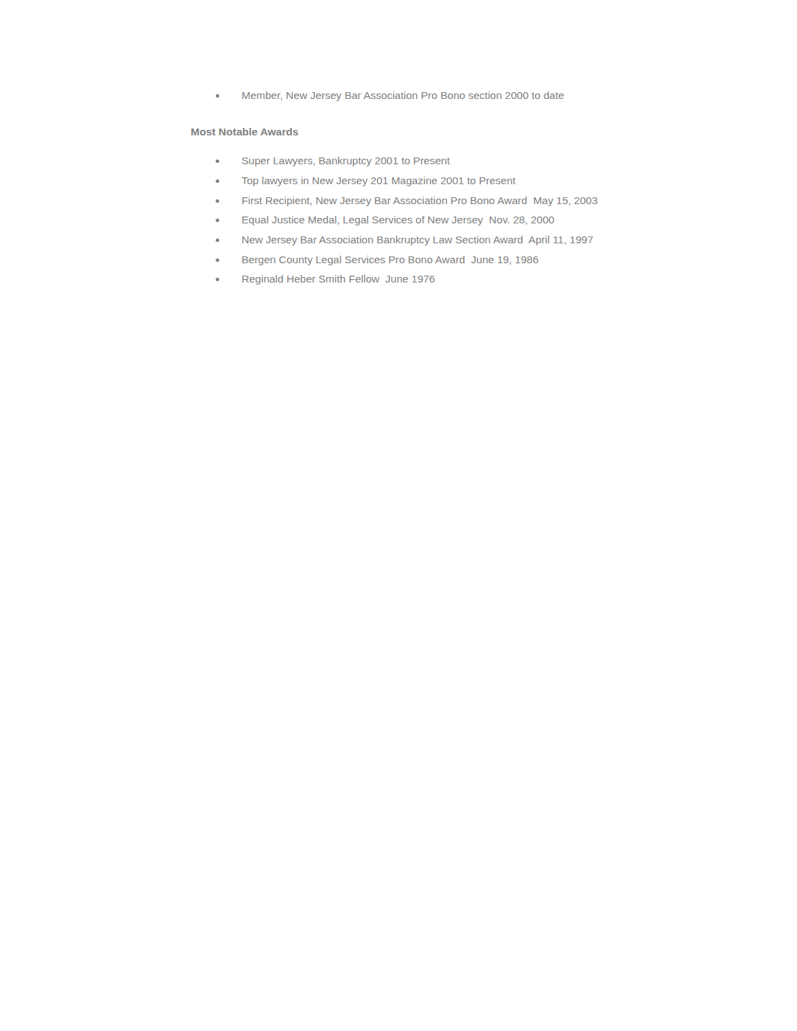Member, New Jersey Bar Association Pro Bono section 2000 to date
Most Notable Awards
Super Lawyers, Bankruptcy 2001 to Present
Top lawyers in New Jersey 201 Magazine 2001 to Present
First Recipient, New Jersey Bar Association Pro Bono Award May 15, 2003
Equal Justice Medal, Legal Services of New Jersey Nov. 28, 2000
New Jersey Bar Association Bankruptcy Law Section Award April 11, 1997
Bergen County Legal Services Pro Bono Award June 19, 1986
Reginald Heber Smith Fellow June 1976